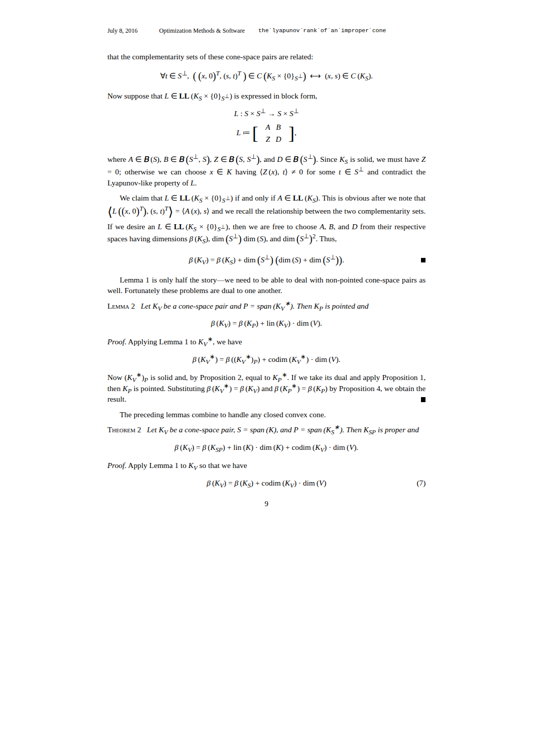July 8, 2016 Optimization Methods & Software the˙lyapunov˙rank˙of˙an˙improper˙cone
that the complementarity sets of these cone-space pairs are related:
∀t ∈ S⊥, ( (x, 0)T, (s, t)T ) ∈ C (KS × {0}S⊥) ⟷ (x, s) ∈ C (KS).
Now suppose that L ∈ LL (KS × {0}S⊥) is expressed in block form,
L : S × S⊥ → S × S⊥
L ≔ [
| A | B |
| Z | D |
],
where A ∈ 𝐵 (S), B ∈ 𝐵 (S⊥, S), Z ∈ 𝐵 (S, S⊥), and D ∈ 𝐵 (S⊥). Since KS is solid, we must have Z = 0; otherwise we can choose x ∈ K having ⟨Z (x), t⟩ ≠ 0 for some t ∈ S⊥ and contradict the Lyapunov-like property of L.
We claim that L ∈ LL (KS × {0}S⊥) if and only if A ∈ LL (KS). This is obvious after we note that ⟨L ((x, 0)T), (s, t)T⟩ = ⟨A (x), s⟩ and we recall the relationship between the two complementarity sets. If we desire an L ∈ LL (KS × {0}S⊥), then we are free to choose A, B, and D from their respective spaces having dimensions β (KS), dim (S⊥) dim (S), and dim (S⊥)2. Thus,
β (KV) = β (KS) + dim (S⊥) (dim (S) + dim (S⊥)).
Lemma 1 is only half the story—we need to be able to deal with non-pointed cone-space pairs as well. Fortunately these problems are dual to one another.
Lemma 2 Let KV be a cone-space pair and P = span (KV∗). Then KP is pointed and
β (KV) = β (KP) + lin (KV) · dim (V).
Proof. Applying Lemma 1 to KV∗, we have
β (KV∗) = β ((KV∗)P) + codim (KV∗) · dim (V).
Now (KV∗)P is solid and, by Proposition 2, equal to KP∗. If we take its dual and apply Proposition 1, then KP is pointed. Substituting β (KV∗) = β (KV) and β (KP∗) = β (KP) by Proposition 4, we obtain the result.
The preceding lemmas combine to handle any closed convex cone.
Theorem 2 Let KV be a cone-space pair, S = span (K), and P = span (KS∗). Then KSP is proper and
β (KV) = β (KSP) + lin (K) · dim (K) + codim (KV) · dim (V).
Proof. Apply Lemma 1 to KV so that we have
β (KV) = β (KS) + codim (KV) · dim (V) (7)
9